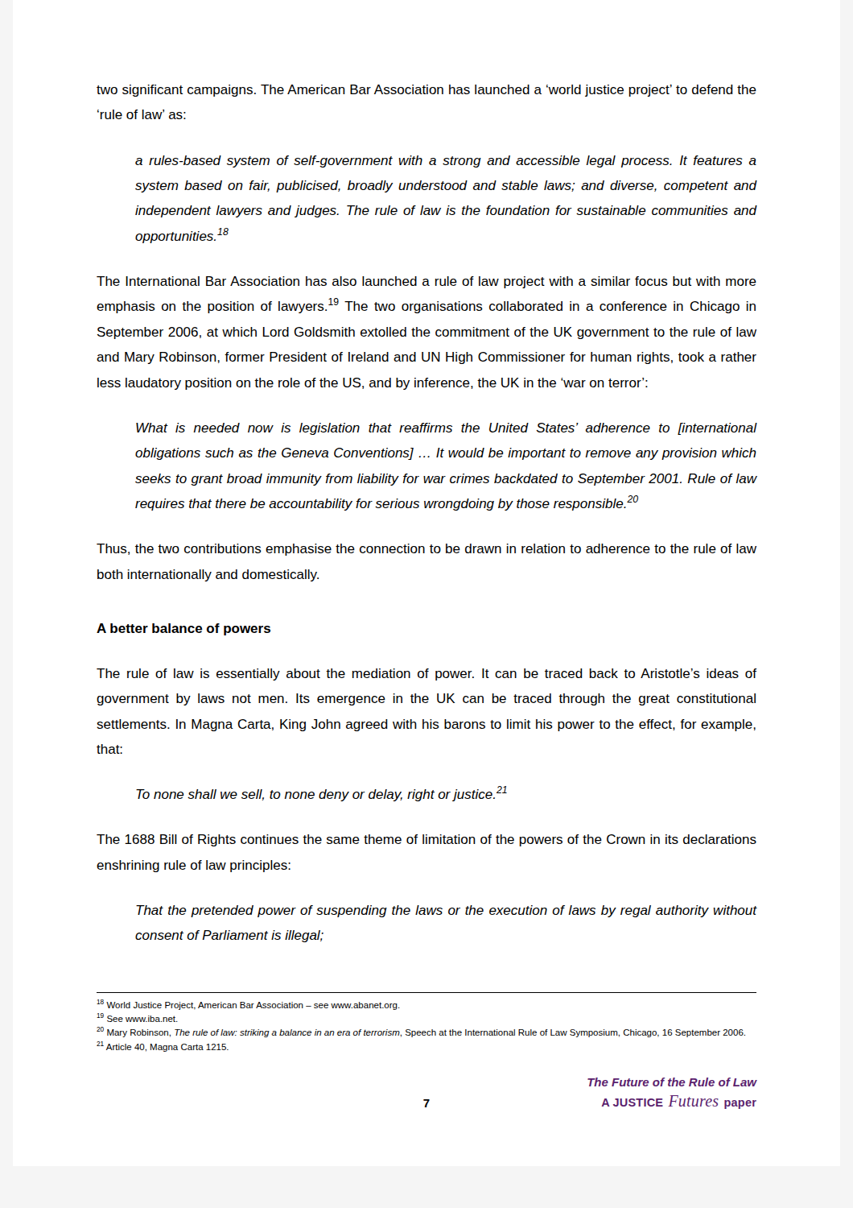two significant campaigns. The American Bar Association has launched a ‘world justice project’ to defend the ‘rule of law’ as:
a rules-based system of self-government with a strong and accessible legal process. It features a system based on fair, publicised, broadly understood and stable laws; and diverse, competent and independent lawyers and judges. The rule of law is the foundation for sustainable communities and opportunities.18
The International Bar Association has also launched a rule of law project with a similar focus but with more emphasis on the position of lawyers.19 The two organisations collaborated in a conference in Chicago in September 2006, at which Lord Goldsmith extolled the commitment of the UK government to the rule of law and Mary Robinson, former President of Ireland and UN High Commissioner for human rights, took a rather less laudatory position on the role of the US, and by inference, the UK in the ‘war on terror’:
What is needed now is legislation that reaffirms the United States’ adherence to [international obligations such as the Geneva Conventions] … It would be important to remove any provision which seeks to grant broad immunity from liability for war crimes backdated to September 2001. Rule of law requires that there be accountability for serious wrongdoing by those responsible.20
Thus, the two contributions emphasise the connection to be drawn in relation to adherence to the rule of law both internationally and domestically.
A better balance of powers
The rule of law is essentially about the mediation of power. It can be traced back to Aristotle’s ideas of government by laws not men. Its emergence in the UK can be traced through the great constitutional settlements. In Magna Carta, King John agreed with his barons to limit his power to the effect, for example, that:
To none shall we sell, to none deny or delay, right or justice.21
The 1688 Bill of Rights continues the same theme of limitation of the powers of the Crown in its declarations enshrining rule of law principles:
That the pretended power of suspending the laws or the execution of laws by regal authority without consent of Parliament is illegal;
18 World Justice Project, American Bar Association – see www.abanet.org.
19 See www.iba.net.
20 Mary Robinson, The rule of law: striking a balance in an era of terrorism, Speech at the International Rule of Law Symposium, Chicago, 16 September 2006.
21 Article 40, Magna Carta 1215.
7
The Future of the Rule of Law
A JUSTICE Futures paper